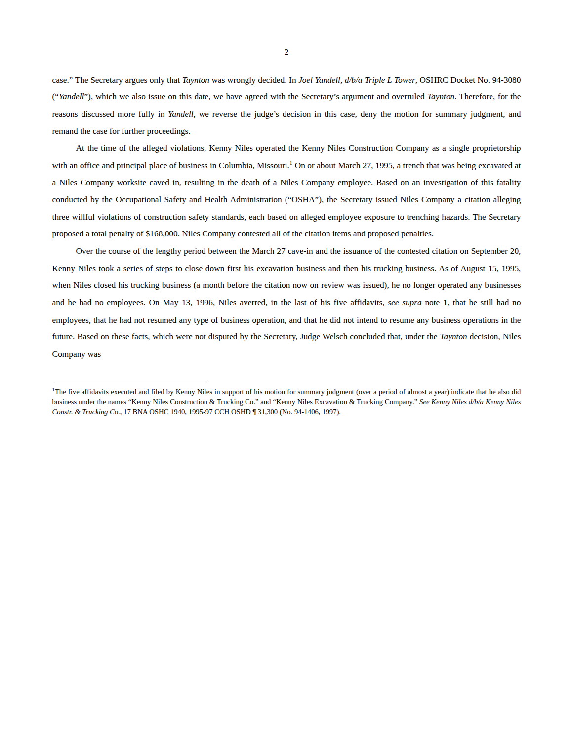2
case.” The Secretary argues only that Taynton was wrongly decided. In Joel Yandell, d/b/a Triple L Tower, OSHRC Docket No. 94-3080 (“Yandell”), which we also issue on this date, we have agreed with the Secretary’s argument and overruled Taynton. Therefore, for the reasons discussed more fully in Yandell, we reverse the judge’s decision in this case, deny the motion for summary judgment, and remand the case for further proceedings.
At the time of the alleged violations, Kenny Niles operated the Kenny Niles Construction Company as a single proprietorship with an office and principal place of business in Columbia, Missouri.1 On or about March 27, 1995, a trench that was being excavated at a Niles Company worksite caved in, resulting in the death of a Niles Company employee. Based on an investigation of this fatality conducted by the Occupational Safety and Health Administration (“OSHA”), the Secretary issued Niles Company a citation alleging three willful violations of construction safety standards, each based on alleged employee exposure to trenching hazards. The Secretary proposed a total penalty of $168,000. Niles Company contested all of the citation items and proposed penalties.
Over the course of the lengthy period between the March 27 cave-in and the issuance of the contested citation on September 20, Kenny Niles took a series of steps to close down first his excavation business and then his trucking business. As of August 15, 1995, when Niles closed his trucking business (a month before the citation now on review was issued), he no longer operated any businesses and he had no employees. On May 13, 1996, Niles averred, in the last of his five affidavits, see supra note 1, that he still had no employees, that he had not resumed any type of business operation, and that he did not intend to resume any business operations in the future. Based on these facts, which were not disputed by the Secretary, Judge Welsch concluded that, under the Taynton decision, Niles Company was
1The five affidavits executed and filed by Kenny Niles in support of his motion for summary judgment (over a period of almost a year) indicate that he also did business under the names “Kenny Niles Construction & Trucking Co.” and “Kenny Niles Excavation & Trucking Company.” See Kenny Niles d/b/a Kenny Niles Constr. & Trucking Co., 17 BNA OSHC 1940, 1995-97 CCH OSHD ¶ 31,300 (No. 94-1406, 1997).